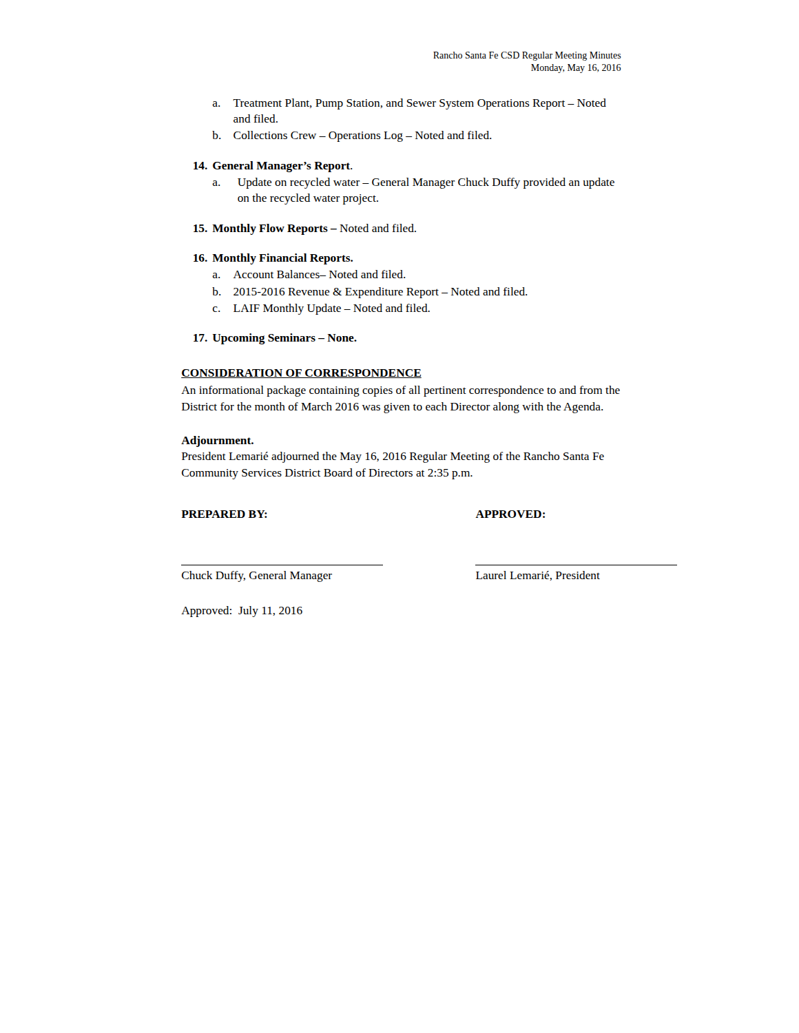Rancho Santa Fe CSD Regular Meeting Minutes
Monday, May 16, 2016
a. Treatment Plant, Pump Station, and Sewer System Operations Report – Noted and filed.
b. Collections Crew – Operations Log – Noted and filed.
14. General Manager’s Report.
a. Update on recycled water – General Manager Chuck Duffy provided an update on the recycled water project.
15. Monthly Flow Reports – Noted and filed.
16. Monthly Financial Reports.
a. Account Balances– Noted and filed.
b. 2015-2016 Revenue & Expenditure Report – Noted and filed.
c. LAIF Monthly Update – Noted and filed.
17. Upcoming Seminars – None.
CONSIDERATION OF CORRESPONDENCE
An informational package containing copies of all pertinent correspondence to and from the District for the month of March 2016 was given to each Director along with the Agenda.
Adjournment.
President Lemarié adjourned the May 16, 2016 Regular Meeting of the Rancho Santa Fe Community Services District Board of Directors at 2:35 p.m.
PREPARED BY:
Chuck Duffy, General Manager
APPROVED:
Laurel Lemarié, President
Approved: July 11, 2016